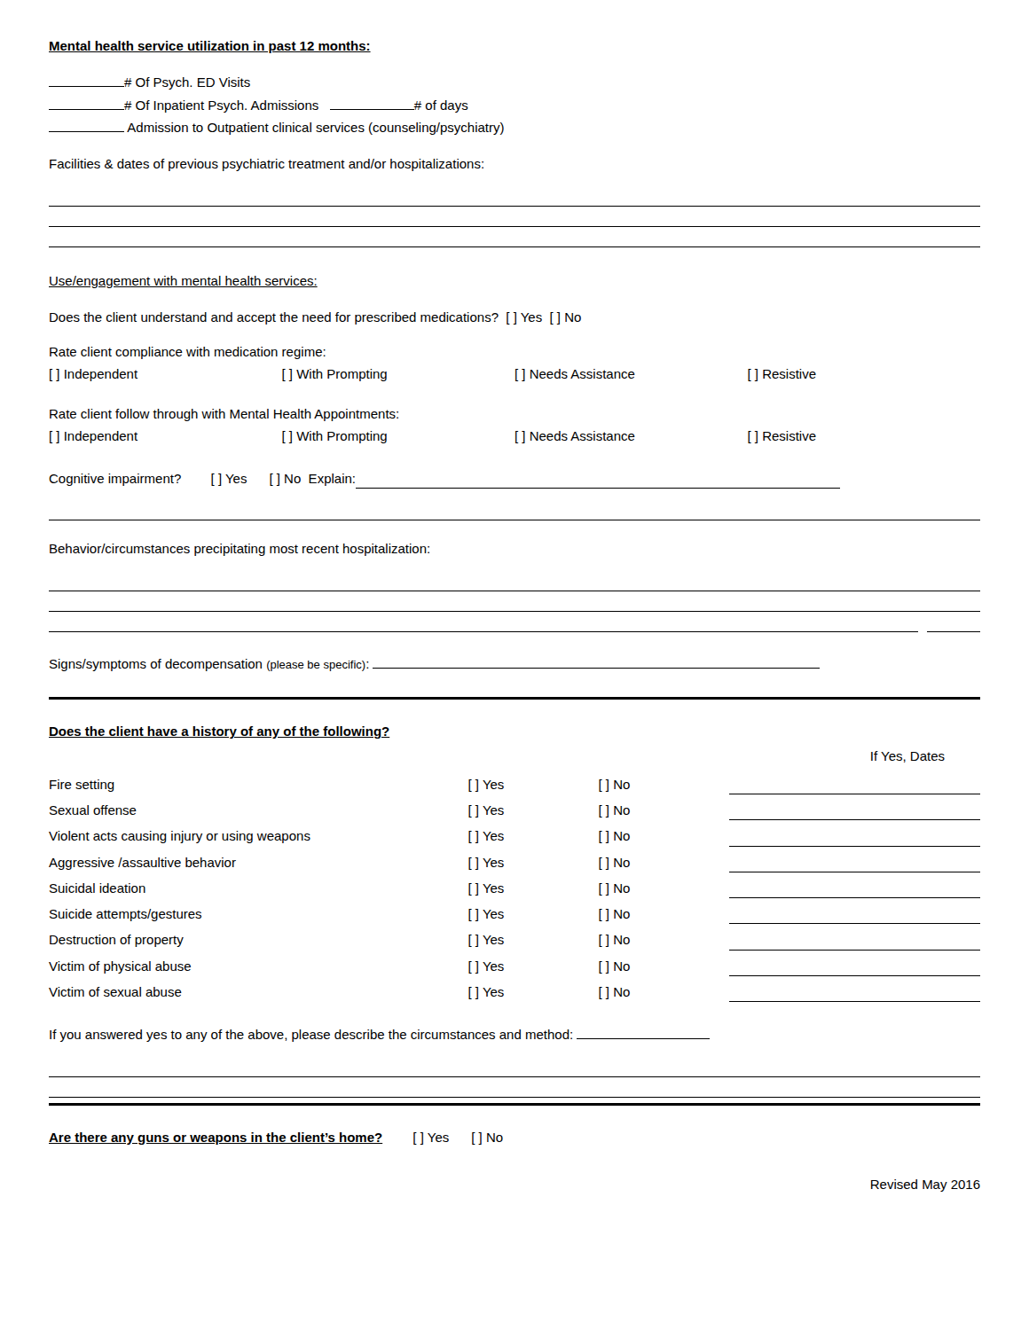Mental health service utilization in past 12 months:
# Of Psych. ED Visits
# Of Inpatient Psych. Admissions # of days
Admission to Outpatient clinical services (counseling/psychiatry)
Facilities & dates of previous psychiatric treatment and/or hospitalizations:
Use/engagement with mental health services:
Does the client understand and accept the need for prescribed medications? [ ] Yes [ ] No
Rate client compliance with medication regime:
[ ] Independent [ ] With Prompting [ ] Needs Assistance [ ] Resistive
Rate client follow through with Mental Health Appointments:
[ ] Independent [ ] With Prompting [ ] Needs Assistance [ ] Resistive
Cognitive impairment? [ ] Yes [ ] No Explain:
Behavior/circumstances precipitating most recent hospitalization:
Signs/symptoms of decompensation (please be specific):
Does the client have a history of any of the following?
If Yes, Dates
| Fire setting | [ ] Yes | [ ] No | |
| Sexual offense | [ ] Yes | [ ] No | |
| Violent acts causing injury or using weapons | [ ] Yes | [ ] No | |
| Aggressive /assaultive behavior | [ ] Yes | [ ] No | |
| Suicidal ideation | [ ] Yes | [ ] No | |
| Suicide attempts/gestures | [ ] Yes | [ ] No | |
| Destruction of property | [ ] Yes | [ ] No | |
| Victim of physical abuse | [ ] Yes | [ ] No | |
| Victim of sexual abuse | [ ] Yes | [ ] No | |
If you answered yes to any of the above, please describe the circumstances and method:
Are there any guns or weapons in the client’s home?
[ ] Yes [ ] No
Revised May 2016